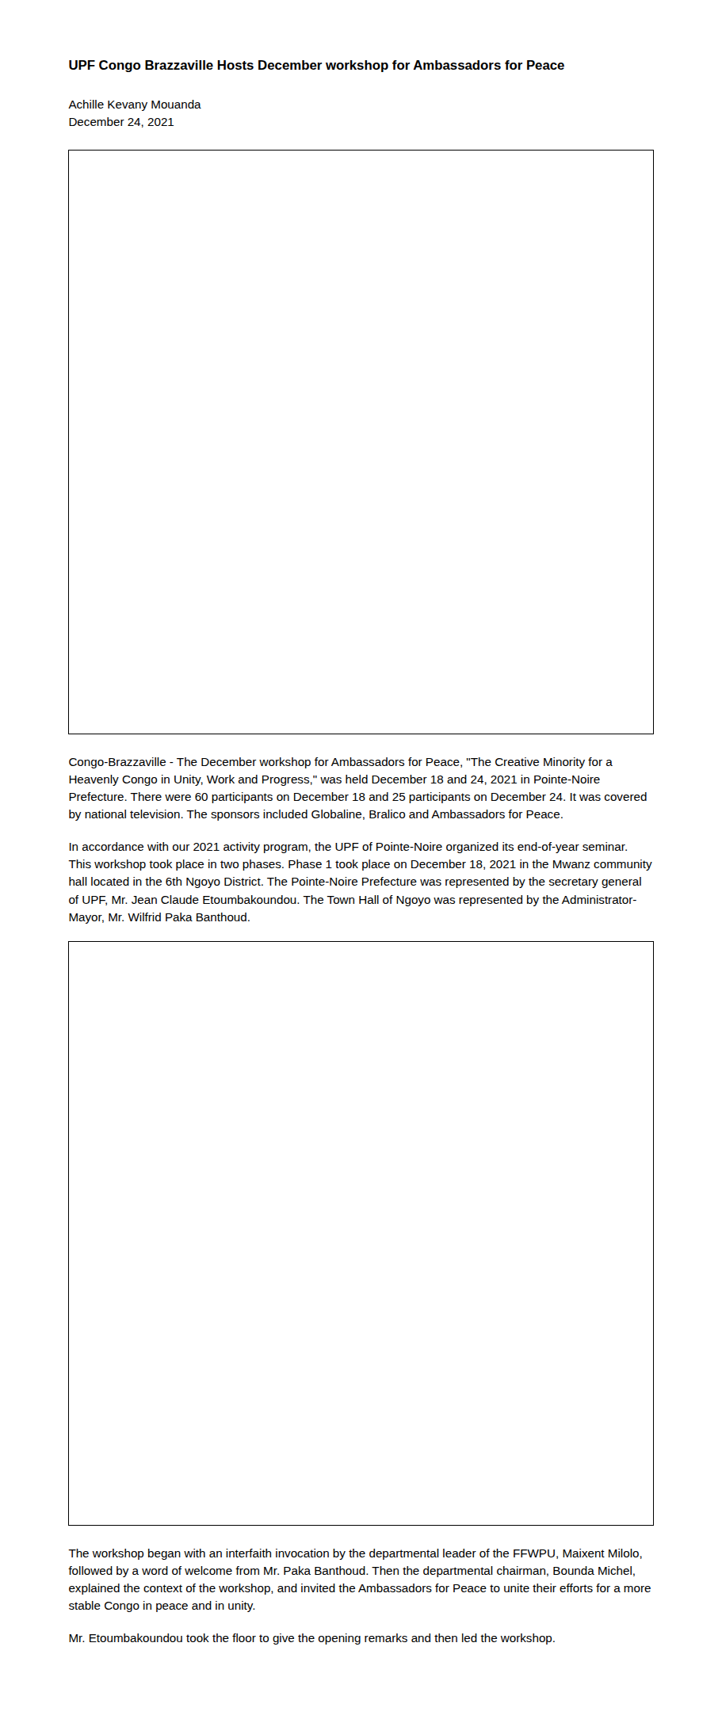UPF Congo Brazzaville Hosts December workshop for Ambassadors for Peace
Achille Kevany Mouanda December 24, 2021
Congo-Brazzaville - The December workshop for Ambassadors for Peace, "The Creative Minority for a Heavenly Congo in Unity, Work and Progress," was held December 18 and 24, 2021 in Pointe-Noire Prefecture. There were 60 participants on December 18 and 25 participants on December 24. It was covered by national television. The sponsors included Globaline, Bralico and Ambassadors for Peace.
In accordance with our 2021 activity program, the UPF of Pointe-Noire organized its end-of-year seminar. This workshop took place in two phases. Phase 1 took place on December 18, 2021 in the Mwanz community hall located in the 6th Ngoyo District. The Pointe-Noire Prefecture was represented by the secretary general of UPF, Mr. Jean Claude Etoumbakoundou. The Town Hall of Ngoyo was represented by the Administrator-Mayor, Mr. Wilfrid Paka Banthoud.
The workshop began with an interfaith invocation by the departmental leader of the FFWPU, Maixent Milolo, followed by a word of welcome from Mr. Paka Banthoud. Then the departmental chairman, Bounda Michel, explained the context of the workshop, and invited the Ambassadors for Peace to unite their efforts for a more stable Congo in peace and in unity.
Mr. Etoumbakoundou took the floor to give the opening remarks and then led the workshop.